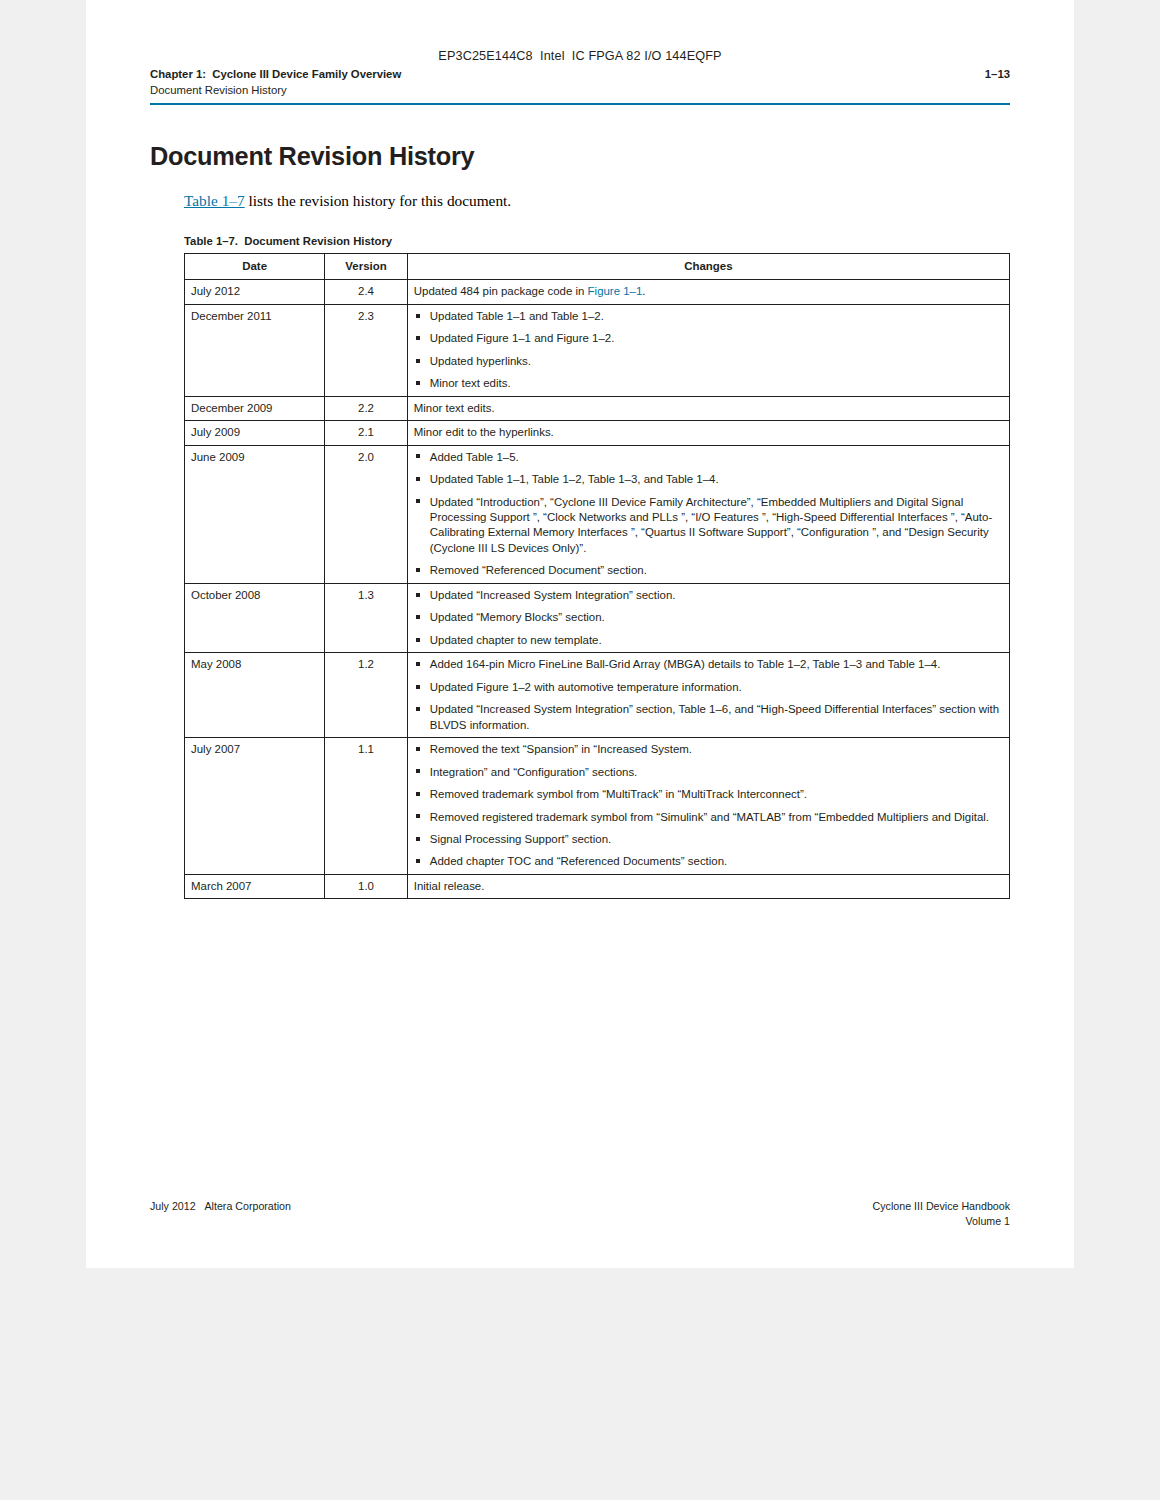EP3C25E144C8 Intel IC FPGA 82 I/O 144EQFP
Chapter 1: Cyclone III Device Family Overview 1–13
Document Revision History
Document Revision History
Table 1–7 lists the revision history for this document.
Table 1–7. Document Revision History
| Date | Version | Changes |
| --- | --- | --- |
| July 2012 | 2.4 | Updated 484 pin package code in Figure 1–1 . |
| December 2011 | 2.3 | Updated Table 1–1 and Table 1–2. Updated Figure 1–1 and Figure 1–2. Updated hyperlinks. Minor text edits. |
| December 2009 | 2.2 | Minor text edits. |
| July 2009 | 2.1 | Minor edit to the hyperlinks. |
| June 2009 | 2.0 | Added Table 1–5. Updated Table 1–1, Table 1–2, Table 1–3, and Table 1–4. Updated “Introduction”, “Cyclone III Device Family Architecture”, “Embedded Multipliers and Digital Signal Processing Support ”, “Clock Networks and PLLs ”, “I/O Features ”, “High-Speed Differential Interfaces ”, “Auto-Calibrating External Memory Interfaces ”, “Quartus II Software Support”, “Configuration ”, and “Design Security (Cyclone III LS Devices Only)”. Removed “Referenced Document” section. |
| October 2008 | 1.3 | Updated “Increased System Integration” section. Updated “Memory Blocks” section. Updated chapter to new template. |
| May 2008 | 1.2 | Added 164-pin Micro FineLine Ball-Grid Array (MBGA) details to Table 1–2, Table 1–3 and Table 1–4. Updated Figure 1–2 with automotive temperature information. Updated “Increased System Integration” section, Table 1–6, and “High-Speed Differential Interfaces” section with BLVDS information. |
| July 2007 | 1.1 | Removed the text “Spansion” in “Increased System. Integration” and “Configuration” sections. Removed trademark symbol from “MultiTrack” in “MultiTrack Interconnect”. Removed registered trademark symbol from “Simulink” and “MATLAB” from “Embedded Multipliers and Digital. Signal Processing Support” section. Added chapter TOC and “Referenced Documents” section. |
| March 2007 | 1.0 | Initial release. |
July 2012 Altera Corporation
Cyclone III Device Handbook
Volume 1